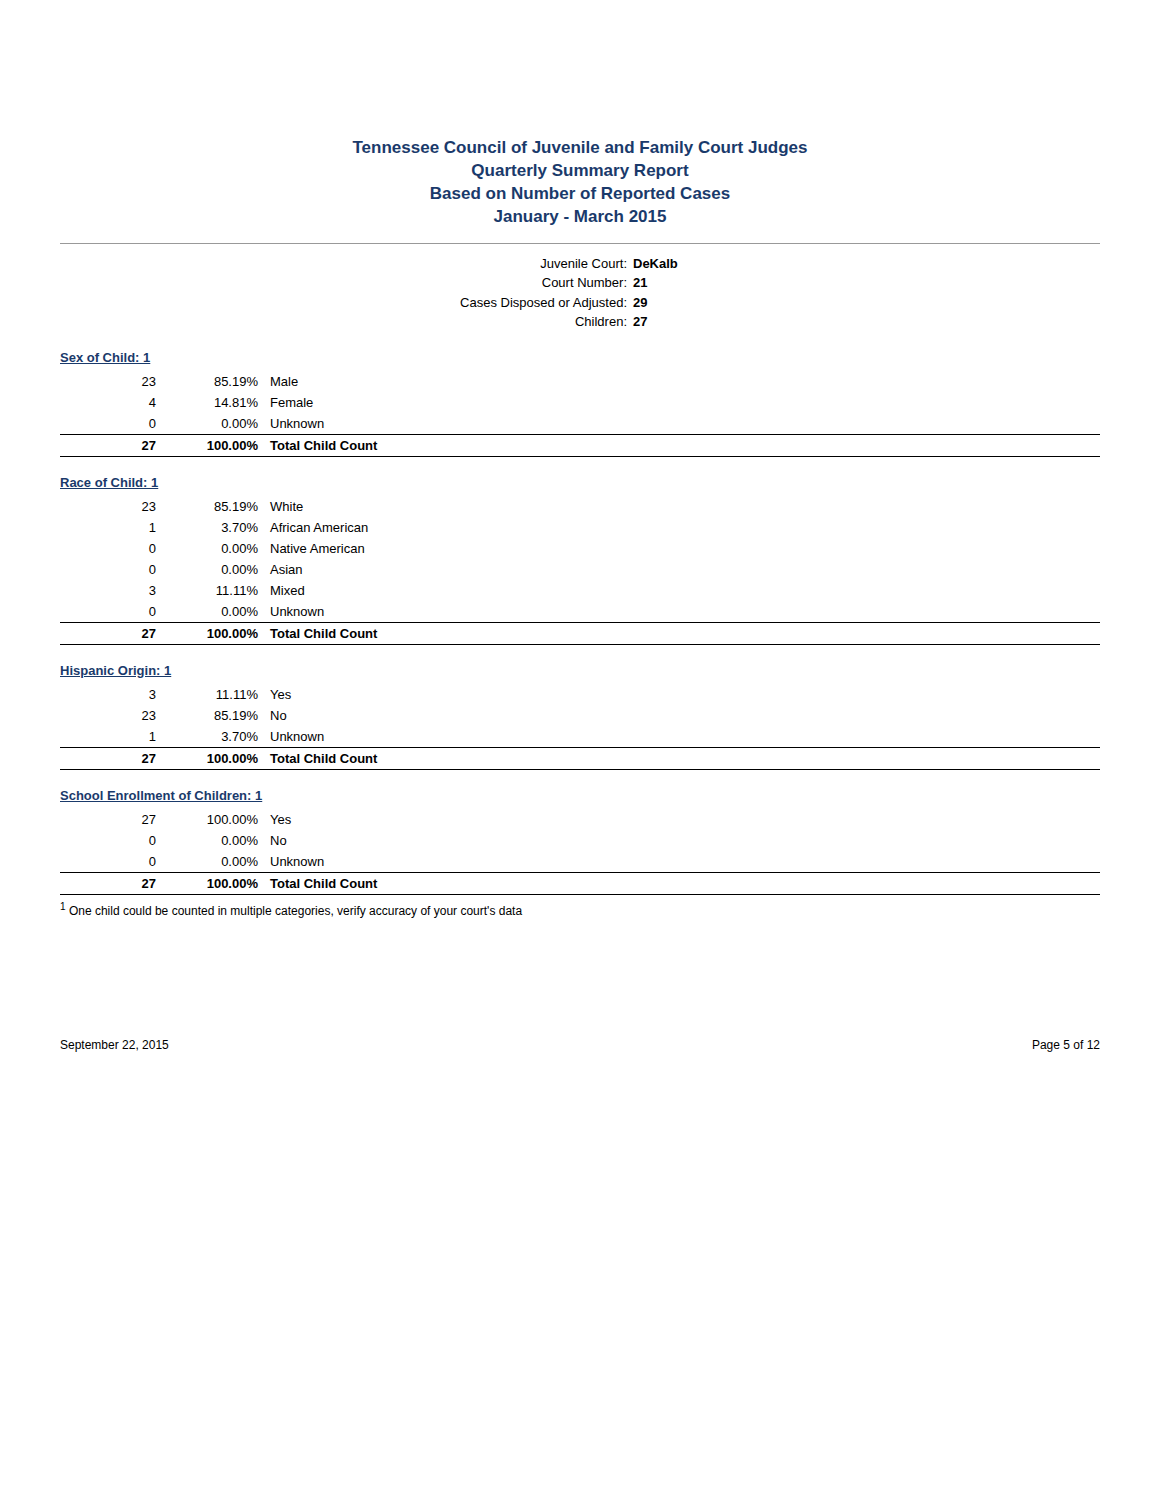Tennessee Council of Juvenile and Family Court Judges
Quarterly Summary Report
Based on Number of Reported Cases
January - March 2015
Juvenile Court: DeKalb
Court Number: 21
Cases Disposed or Adjusted: 29
Children: 27
Sex of Child: 1
| 23 | 85.19% | Male |
| 4 | 14.81% | Female |
| 0 | 0.00% | Unknown |
| 27 | 100.00% | Total Child Count |
Race of Child: 1
| 23 | 85.19% | White |
| 1 | 3.70% | African American |
| 0 | 0.00% | Native American |
| 0 | 0.00% | Asian |
| 3 | 11.11% | Mixed |
| 0 | 0.00% | Unknown |
| 27 | 100.00% | Total Child Count |
Hispanic Origin: 1
| 3 | 11.11% | Yes |
| 23 | 85.19% | No |
| 1 | 3.70% | Unknown |
| 27 | 100.00% | Total Child Count |
School Enrollment of Children: 1
| 27 | 100.00% | Yes |
| 0 | 0.00% | No |
| 0 | 0.00% | Unknown |
| 27 | 100.00% | Total Child Count |
1 One child could be counted in multiple categories, verify accuracy of your court's data
September 22, 2015 Page 5 of 12